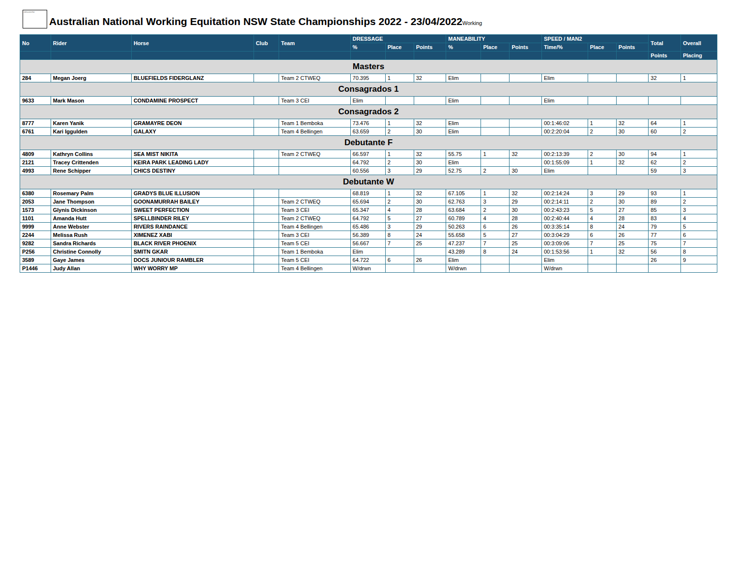AUSTRALIAN NATIONAL
WORKING EQUITATION
Australian National Working Equitation NSW State Championships 2022 - 23/04/2022Working
| No | Rider | Horse | Club | Team | DRESSAGE | MANEABILITY | SPEED / MAN2 | Total | Overall |
| --- | --- | --- | --- | --- | --- | --- | --- | --- | --- |
| % | Place | Points | % | Place | Points | Time/% | Place | Points |
| | | | | | | | | | | | | | | Points | Placing |
| Masters |
| 284 | Megan Joerg | Bluefields Fiderglanz | | Team 2 CTWEQ | 70.395 | 1 | 32 | Elim | | | Elim | | | 32 | 1 |
| Consagrados 1 |
| 9633 | Mark Mason | Condamine Prospect | | Team 3 CEI | Elim | | | Elim | | | Elim | | | | |
| Consagrados 2 |
| 8777 | Karen Yanik | Gramayre Deon | | Team 1 Bemboka | 73.476 | 1 | 32 | Elim | | | 00:1:46:02 | 1 | 32 | 64 | 1 |
| 6761 | Kari Iggulden | Galaxy | | Team 4 Bellingen | 63.659 | 2 | 30 | Elim | | | 00:2:20:04 | 2 | 30 | 60 | 2 |
| Debutante F |
| 4809 | Kathryn Collins | Sea Mist Nikita | | Team 2 CTWEQ | 66.597 | 1 | 32 | 55.75 | 1 | 32 | 00:2:13:39 | 2 | 30 | 94 | 1 |
| 2121 | Tracey Crittenden | Keira Park Leading Lady | | | 64.792 | 2 | 30 | Elim | | | 00:1:55:09 | 1 | 32 | 62 | 2 |
| 4993 | Rene Schipper | Chics Destiny | | | 60.556 | 3 | 29 | 52.75 | 2 | 30 | Elim | | | 59 | 3 |
| Debutante W |
| 6380 | Rosemary Palm | Gradys Blue Illusion | | | 68.819 | 1 | 32 | 67.105 | 1 | 32 | 00:2:14:24 | 3 | 29 | 93 | 1 |
| 2053 | Jane Thompson | Goonamurrah Bailey | | Team 2 CTWEQ | 65.694 | 2 | 30 | 62.763 | 3 | 29 | 00:2:14:11 | 2 | 30 | 89 | 2 |
| 1573 | Glynis Dickinson | Sweet Perfection | | Team 3 CEI | 65.347 | 4 | 28 | 63.684 | 2 | 30 | 00:2:43:23 | 5 | 27 | 85 | 3 |
| 1101 | Amanda Hutt | Spellbinder Riley | | Team 2 CTWEQ | 64.792 | 5 | 27 | 60.789 | 4 | 28 | 00:2:40:44 | 4 | 28 | 83 | 4 |
| 9999 | Anne Webster | Rivers Raindance | | Team 4 Bellingen | 65.486 | 3 | 29 | 50.263 | 6 | 26 | 00:3:35:14 | 8 | 24 | 79 | 5 |
| 2244 | Melissa Rush | Ximenez Xabi | | Team 3 CEI | 56.389 | 8 | 24 | 55.658 | 5 | 27 | 00:3:04:29 | 6 | 26 | 77 | 6 |
| 9282 | Sandra Richards | Black River Phoenix | | Team 5 CEI | 56.667 | 7 | 25 | 47.237 | 7 | 25 | 00:3:09:06 | 7 | 25 | 75 | 7 |
| P256 | Christine Connolly | Smitn Gkar | | Team 1 Bemboka | Elim | | | 43.289 | 8 | 24 | 00:1:53:56 | 1 | 32 | 56 | 8 |
| 3589 | Gaye James | Docs Juniour Rambler | | Team 5 CEI | 64.722 | 6 | 26 | Elim | | | Elim | | | 26 | 9 |
| P1446 | Judy Allan | Why Worry MP | | Team 4 Bellingen | W/drwn | | | W/drwn | | | W/drwn | | | | |